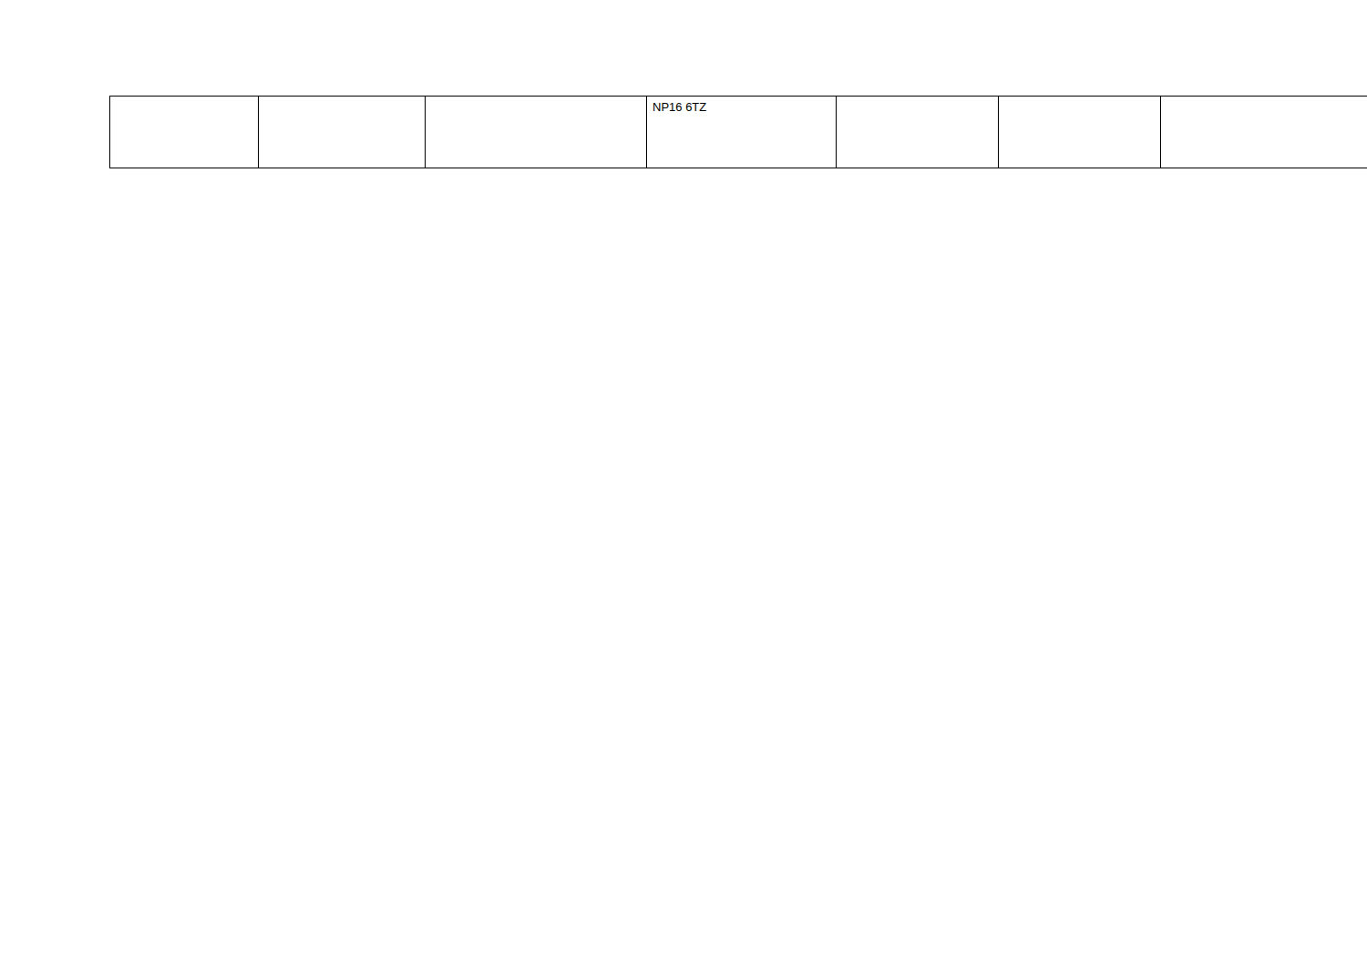| | | | NP16 6TZ | | | |